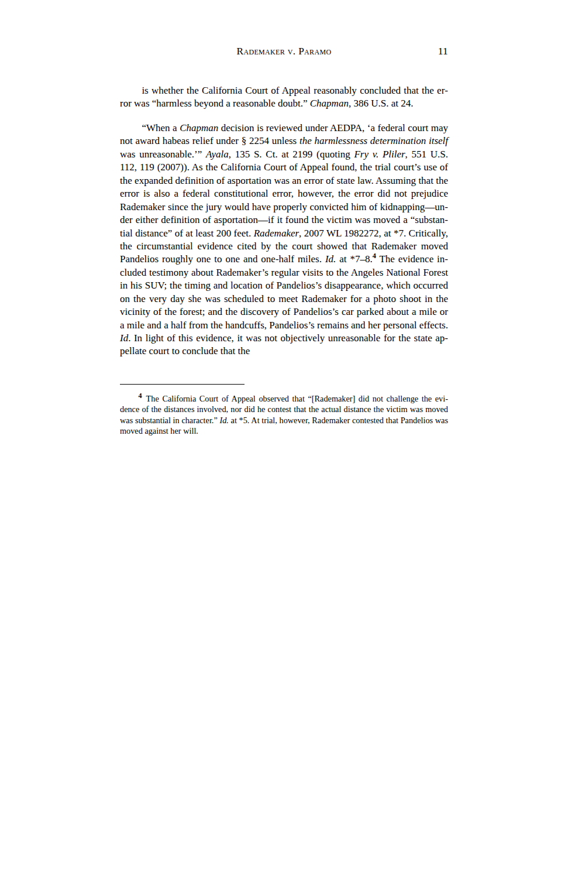Rademaker v. Paramo 11
is whether the California Court of Appeal reasonably concluded that the error was “harmless beyond a reasonable doubt.” Chapman, 386 U.S. at 24.
“When a Chapman decision is reviewed under AEDPA, ‘a federal court may not award habeas relief under § 2254 unless the harmlessness determination itself was unreasonable.’” Ayala, 135 S. Ct. at 2199 (quoting Fry v. Pliler, 551 U.S. 112, 119 (2007)). As the California Court of Appeal found, the trial court’s use of the expanded definition of asportation was an error of state law. Assuming that the error is also a federal constitutional error, however, the error did not prejudice Rademaker since the jury would have properly convicted him of kidnapping—under either definition of asportation—if it found the victim was moved a “substantial distance” of at least 200 feet. Rademaker, 2007 WL 1982272, at *7. Critically, the circumstantial evidence cited by the court showed that Rademaker moved Pandelios roughly one to one and one-half miles. Id. at *7–8.4 The evidence included testimony about Rademaker’s regular visits to the Angeles National Forest in his SUV; the timing and location of Pandelios’s disappearance, which occurred on the very day she was scheduled to meet Rademaker for a photo shoot in the vicinity of the forest; and the discovery of Pandelios’s car parked about a mile or a mile and a half from the handcuffs, Pandelios’s remains and her personal effects. Id. In light of this evidence, it was not objectively unreasonable for the state appellate court to conclude that the
4 The California Court of Appeal observed that “[Rademaker] did not challenge the evidence of the distances involved, nor did he contest that the actual distance the victim was moved was substantial in character.” Id. at *5. At trial, however, Rademaker contested that Pandelios was moved against her will.